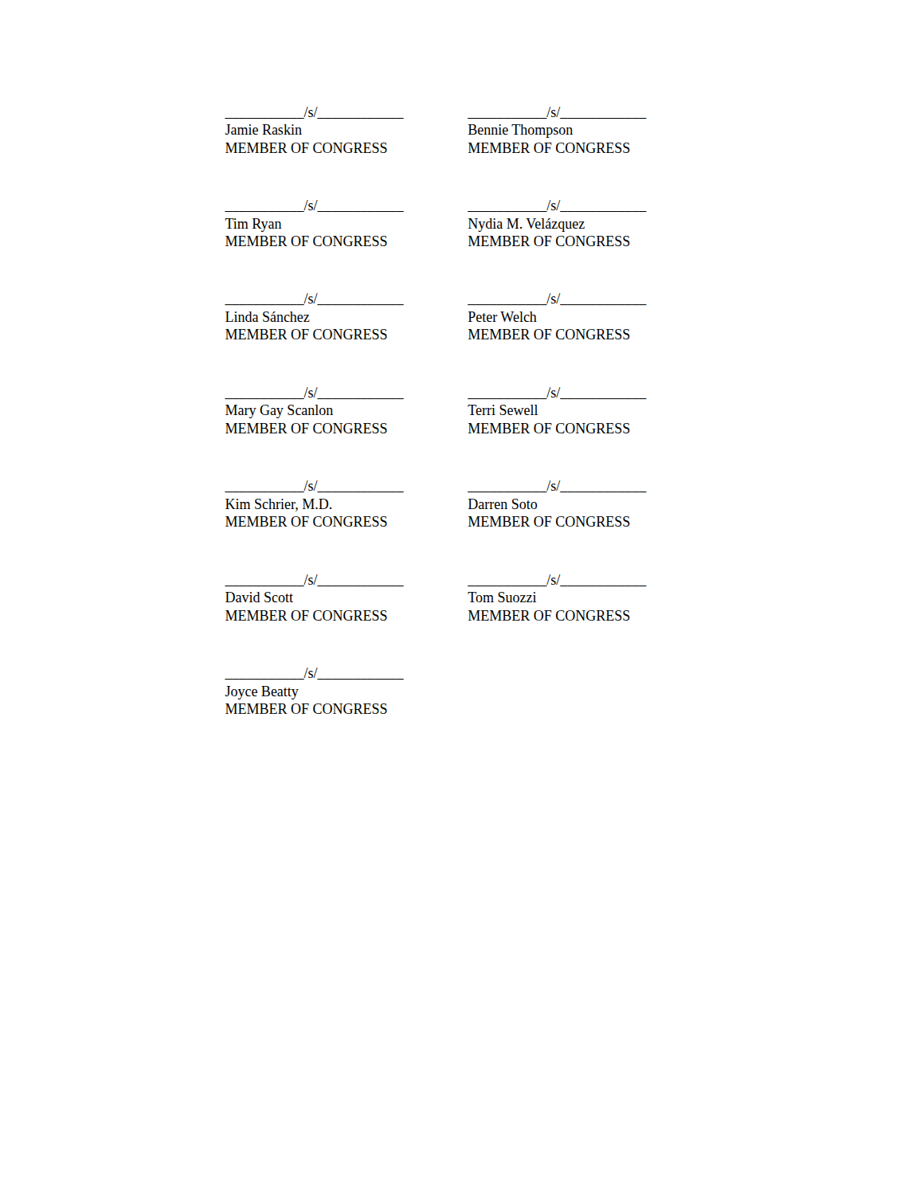| ___________/s/____________ Jamie Raskin MEMBER OF CONGRESS | ___________/s/____________ Bennie Thompson MEMBER OF CONGRESS |
| ___________/s/____________ Tim Ryan MEMBER OF CONGRESS | ___________/s/____________ Nydia M. Velázquez MEMBER OF CONGRESS |
| ___________/s/____________ Linda Sánchez MEMBER OF CONGRESS | ___________/s/____________ Peter Welch MEMBER OF CONGRESS |
| ___________/s/____________ Mary Gay Scanlon MEMBER OF CONGRESS | ___________/s/____________ Terri Sewell MEMBER OF CONGRESS |
| ___________/s/____________ Kim Schrier, M.D. MEMBER OF CONGRESS | ___________/s/____________ Darren Soto MEMBER OF CONGRESS |
| ___________/s/____________ David Scott MEMBER OF CONGRESS | ___________/s/____________ Tom Suozzi MEMBER OF CONGRESS |
| ___________/s/____________ Joyce Beatty MEMBER OF CONGRESS | |